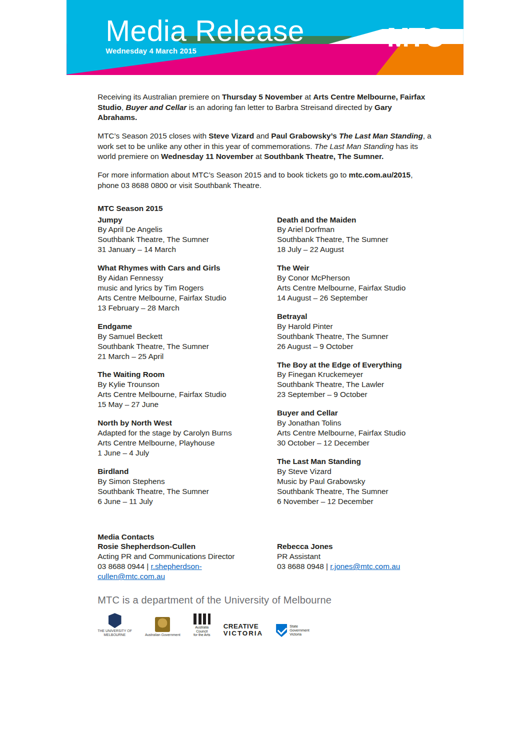Media Release
Wednesday 4 March 2015
MTC
Receiving its Australian premiere on Thursday 5 November at Arts Centre Melbourne, Fairfax Studio, Buyer and Cellar is an adoring fan letter to Barbra Streisand directed by Gary Abrahams.
MTC’s Season 2015 closes with Steve Vizard and Paul Grabowsky’s The Last Man Standing, a work set to be unlike any other in this year of commemorations. The Last Man Standing has its world premiere on Wednesday 11 November at Southbank Theatre, The Sumner.
For more information about MTC’s Season 2015 and to book tickets go to mtc.com.au/2015, phone 03 8688 0800 or visit Southbank Theatre.
MTC Season 2015
Jumpy
By April De Angelis
Southbank Theatre, The Sumner
31 January – 14 March
What Rhymes with Cars and Girls
By Aidan Fennessy
music and lyrics by Tim Rogers
Arts Centre Melbourne, Fairfax Studio
13 February – 28 March
Endgame
By Samuel Beckett
Southbank Theatre, The Sumner
21 March – 25 April
The Waiting Room
By Kylie Trounson
Arts Centre Melbourne, Fairfax Studio
15 May – 27 June
North by North West
Adapted for the stage by Carolyn Burns
Arts Centre Melbourne, Playhouse
1 June – 4 July
Birdland
By Simon Stephens
Southbank Theatre, The Sumner
6 June – 11 July
Death and the Maiden
By Ariel Dorfman
Southbank Theatre, The Sumner
18 July – 22 August
The Weir
By Conor McPherson
Arts Centre Melbourne, Fairfax Studio
14 August – 26 September
Betrayal
By Harold Pinter
Southbank Theatre, The Sumner
26 August – 9 October
The Boy at the Edge of Everything
By Finegan Kruckemeyer
Southbank Theatre, The Lawler
23 September – 9 October
Buyer and Cellar
By Jonathan Tolins
Arts Centre Melbourne, Fairfax Studio
30 October – 12 December
The Last Man Standing
By Steve Vizard
Music by Paul Grabowsky
Southbank Theatre, The Sumner
6 November – 12 December
Media Contacts
Rosie Shepherdson-Cullen
Acting PR and Communications Director
03 8688 0944 | r.shepherdson-cullen@mtc.com.au
Rebecca Jones
PR Assistant
03 8688 0948 | r.jones@mtc.com.au
MTC is a department of the University of Melbourne
THE UNIVERSITY OF
MELBOURNE
Australian Government
Australia
Council
for the Arts
CREATIVE
VICTORIA
State
Government
Victoria